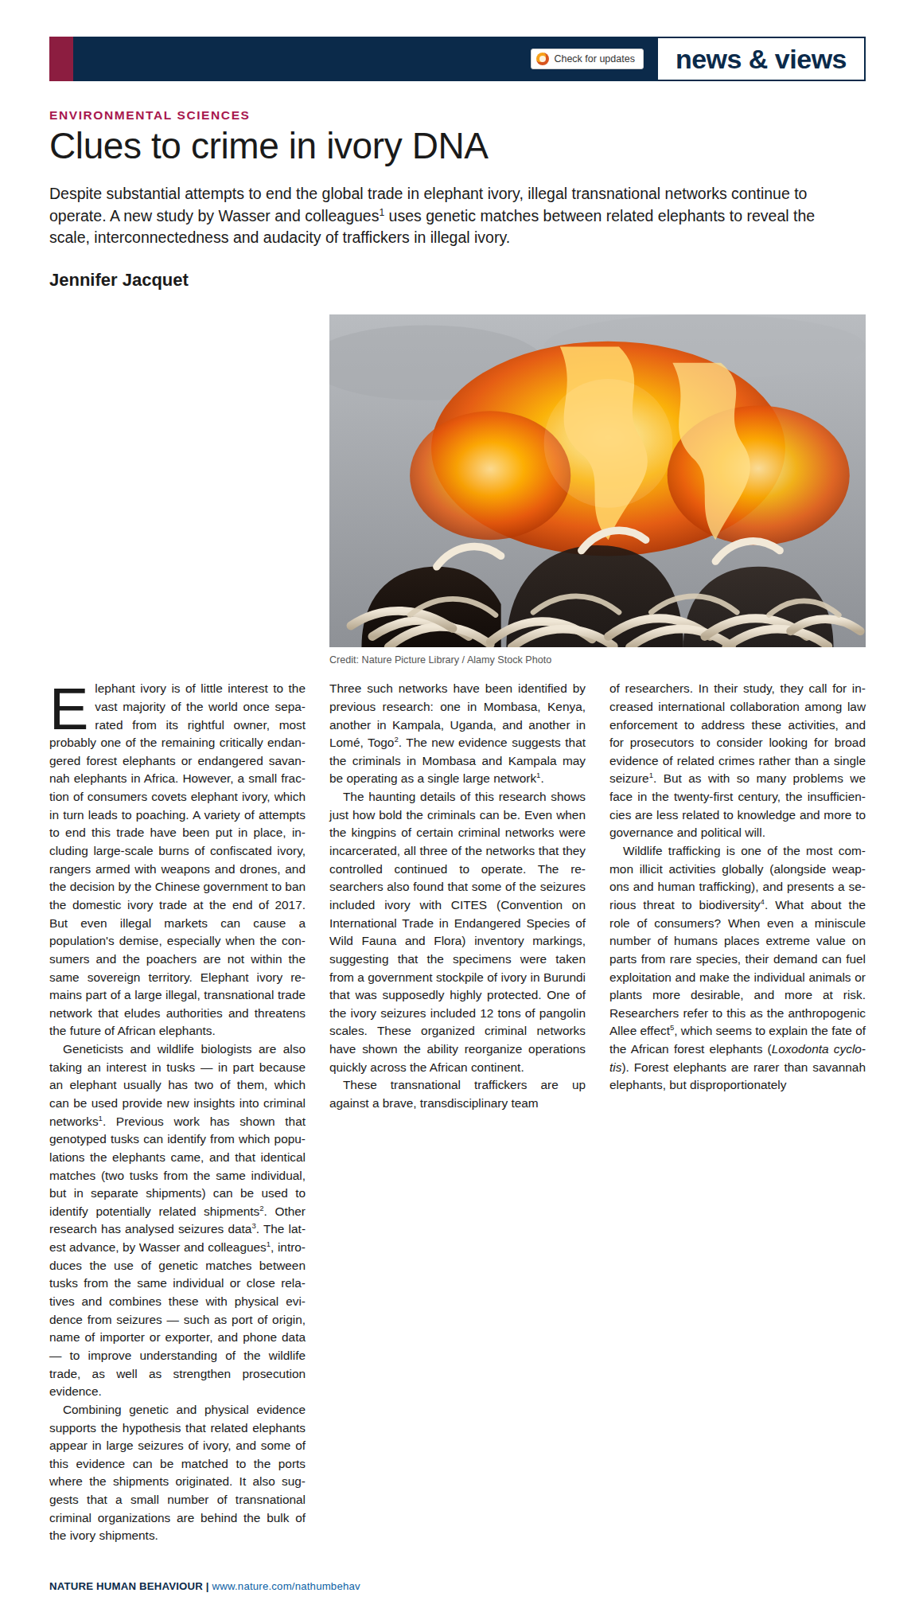Check for updates
news & views
Environmental sciences
Clues to crime in ivory DNA
Despite substantial attempts to end the global trade in elephant ivory, illegal transnational networks continue to operate. A new study by Wasser and colleagues1 uses genetic matches between related elephants to reveal the scale, interconnectedness and audacity of traffickers in illegal ivory.
Jennifer Jacquet
Credit: Nature Picture Library / Alamy Stock Photo
Elephant ivory is of little interest to the vast majority of the world once separated from its rightful owner, most probably one of the remaining critically endangered forest elephants or endangered savannah elephants in Africa. However, a small fraction of consumers covets elephant ivory, which in turn leads to poaching. A variety of attempts to end this trade have been put in place, including large-scale burns of confiscated ivory, rangers armed with weapons and drones, and the decision by the Chinese government to ban the domestic ivory trade at the end of 2017. But even illegal markets can cause a population's demise, especially when the consumers and the poachers are not within the same sovereign territory. Elephant ivory remains part of a large illegal, transnational trade network that eludes authorities and threatens the future of African elephants.
Geneticists and wildlife biologists are also taking an interest in tusks — in part because an elephant usually has two of them, which can be used provide new insights into criminal networks1. Previous work has shown that genotyped tusks can identify from which populations the elephants came, and that identical matches (two tusks from the same individual, but in separate shipments) can be used to identify potentially related shipments2. Other research has analysed seizures data3. The latest advance, by Wasser and colleagues1, introduces the use of genetic matches between tusks from the same individual or close relatives and combines these with physical evidence from seizures — such as port of origin, name of importer or exporter, and phone data — to improve understanding of the wildlife trade, as well as strengthen prosecution evidence.
Combining genetic and physical evidence supports the hypothesis that related elephants appear in large seizures of ivory, and some of this evidence can be matched to the ports where the shipments originated. It also suggests that a small number of transnational criminal organizations are behind the bulk of the ivory shipments.
Three such networks have been identified by previous research: one in Mombasa, Kenya, another in Kampala, Uganda, and another in Lomé, Togo2. The new evidence suggests that the criminals in Mombasa and Kampala may be operating as a single large network1.
The haunting details of this research shows just how bold the criminals can be. Even when the kingpins of certain criminal networks were incarcerated, all three of the networks that they controlled continued to operate. The researchers also found that some of the seizures included ivory with CITES (Convention on International Trade in Endangered Species of Wild Fauna and Flora) inventory markings, suggesting that the specimens were taken from a government stockpile of ivory in Burundi that was supposedly highly protected. One of the ivory seizures included 12 tons of pangolin scales. These organized criminal networks have shown the ability reorganize operations quickly across the African continent.
These transnational traffickers are up against a brave, transdisciplinary team
of researchers. In their study, they call for increased international collaboration among law enforcement to address these activities, and for prosecutors to consider looking for broad evidence of related crimes rather than a single seizure1. But as with so many problems we face in the twenty-first century, the insufficiencies are less related to knowledge and more to governance and political will.
Wildlife trafficking is one of the most common illicit activities globally (alongside weapons and human trafficking), and presents a serious threat to biodiversity4. What about the role of consumers? When even a miniscule number of humans places extreme value on parts from rare species, their demand can fuel exploitation and make the individual animals or plants more desirable, and more at risk. Researchers refer to this as the anthropogenic Allee effect5, which seems to explain the fate of the African forest elephants (Loxodonta cyclotis). Forest elephants are rarer than savannah elephants, but disproportionately
NATURE HUMAN BEHAVIOUR | www.nature.com/nathumbehav